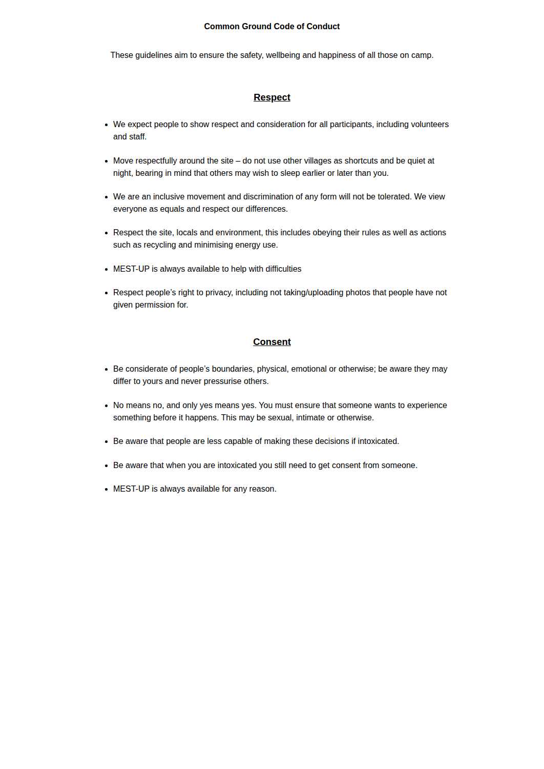Common Ground Code of Conduct
These guidelines aim to ensure the safety, wellbeing and happiness of all those on camp.
Respect
We expect people to show respect and consideration for all participants, including volunteers and staff.
Move respectfully around the site – do not use other villages as shortcuts and be quiet at night, bearing in mind that others may wish to sleep earlier or later than you.
We are an inclusive movement and discrimination of any form will not be tolerated. We view everyone as equals and respect our differences.
Respect the site, locals and environment, this includes obeying their rules as well as actions such as recycling and minimising energy use.
MEST-UP is always available to help with difficulties
Respect people’s right to privacy, including not taking/uploading photos that people have not given permission for.
Consent
Be considerate of people’s boundaries, physical, emotional or otherwise; be aware they may differ to yours and never pressurise others.
No means no, and only yes means yes. You must ensure that someone wants to experience something before it happens. This may be sexual, intimate or otherwise.
Be aware that people are less capable of making these decisions if intoxicated.
Be aware that when you are intoxicated you still need to get consent from someone.
MEST-UP is always available for any reason.